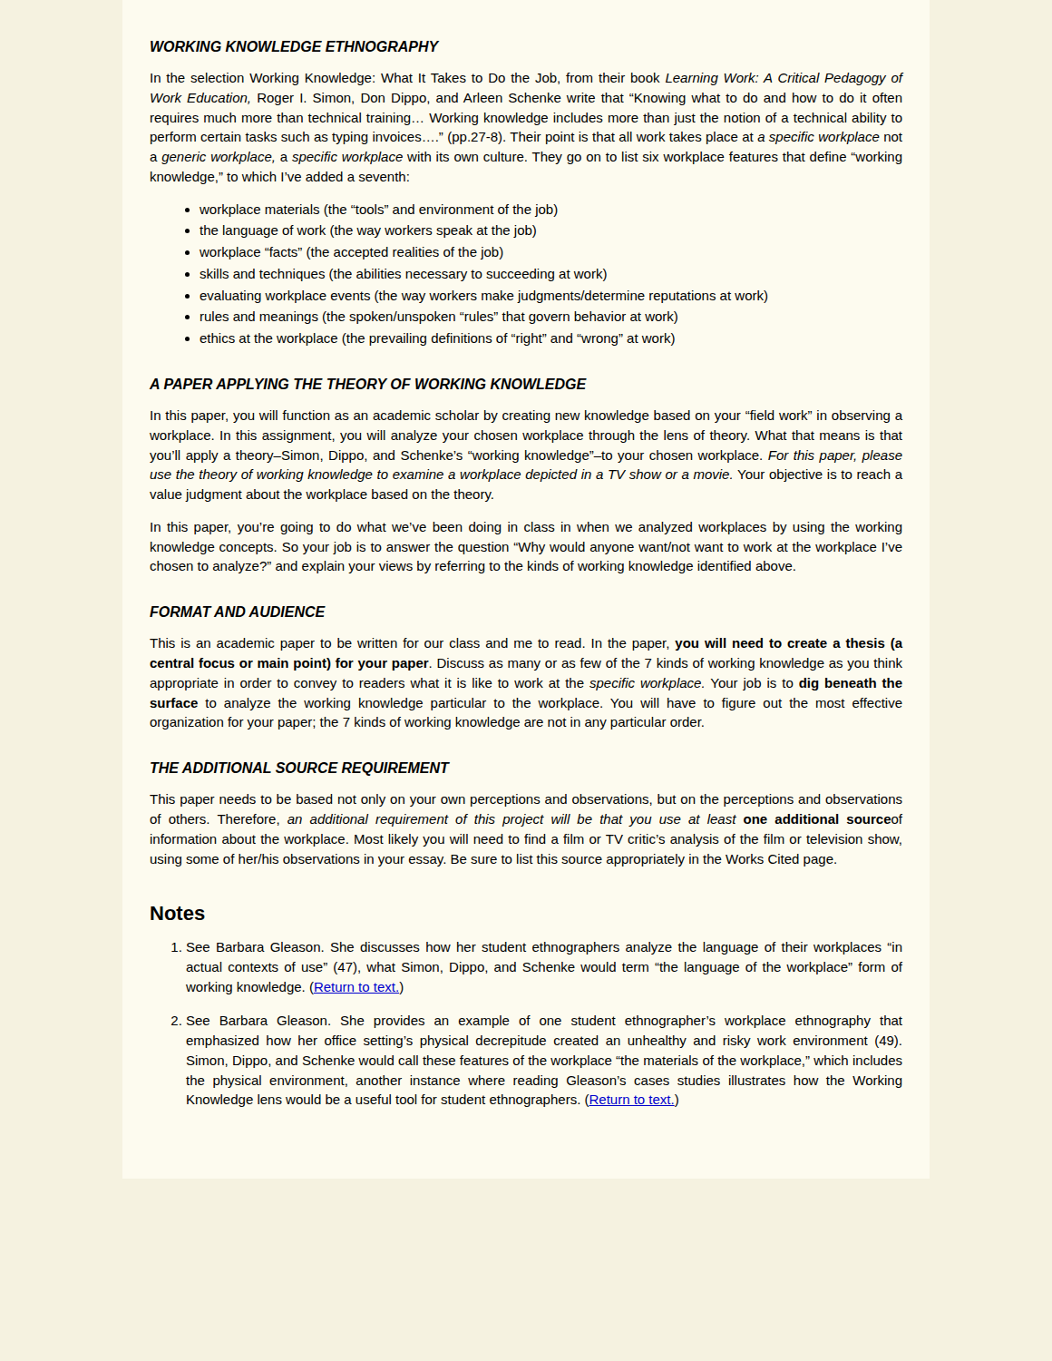WORKING KNOWLEDGE ETHNOGRAPHY
In the selection Working Knowledge: What It Takes to Do the Job, from their book Learning Work: A Critical Pedagogy of Work Education, Roger I. Simon, Don Dippo, and Arleen Schenke write that “Knowing what to do and how to do it often requires much more than technical training… Working knowledge includes more than just the notion of a technical ability to perform certain tasks such as typing invoices….” (pp.27-8). Their point is that all work takes place at a specific workplace not a generic workplace, a specific workplace with its own culture. They go on to list six workplace features that define “working knowledge,” to which I’ve added a seventh:
workplace materials (the “tools” and environment of the job)
the language of work (the way workers speak at the job)
workplace “facts” (the accepted realities of the job)
skills and techniques (the abilities necessary to succeeding at work)
evaluating workplace events (the way workers make judgments/determine reputations at work)
rules and meanings (the spoken/unspoken “rules” that govern behavior at work)
ethics at the workplace (the prevailing definitions of “right” and “wrong” at work)
A PAPER APPLYING THE THEORY OF WORKING KNOWLEDGE
In this paper, you will function as an academic scholar by creating new knowledge based on your “field work” in observing a workplace. In this assignment, you will analyze your chosen workplace through the lens of theory. What that means is that you’ll apply a theory–Simon, Dippo, and Schenke’s “working knowledge”–to your chosen workplace. For this paper, please use the theory of working knowledge to examine a workplace depicted in a TV show or a movie. Your objective is to reach a value judgment about the workplace based on the theory.
In this paper, you’re going to do what we’ve been doing in class in when we analyzed workplaces by using the working knowledge concepts. So your job is to answer the question “Why would anyone want/not want to work at the workplace I’ve chosen to analyze?” and explain your views by referring to the kinds of working knowledge identified above.
FORMAT AND AUDIENCE
This is an academic paper to be written for our class and me to read. In the paper, you will need to create a thesis (a central focus or main point) for your paper. Discuss as many or as few of the 7 kinds of working knowledge as you think appropriate in order to convey to readers what it is like to work at the specific workplace. Your job is to dig beneath the surface to analyze the working knowledge particular to the workplace. You will have to figure out the most effective organization for your paper; the 7 kinds of working knowledge are not in any particular order.
THE ADDITIONAL SOURCE REQUIREMENT
This paper needs to be based not only on your own perceptions and observations, but on the perceptions and observations of others. Therefore, an additional requirement of this project will be that you use at least one additional sourceof information about the workplace. Most likely you will need to find a film or TV critic’s analysis of the film or television show, using some of her/his observations in your essay. Be sure to list this source appropriately in the Works Cited page.
Notes
See Barbara Gleason. She discusses how her student ethnographers analyze the language of their workplaces “in actual contexts of use” (47), what Simon, Dippo, and Schenke would term “the language of the workplace” form of working knowledge. (Return to text.)
See Barbara Gleason. She provides an example of one student ethnographer’s workplace ethnography that emphasized how her office setting’s physical decrepitude created an unhealthy and risky work environment (49). Simon, Dippo, and Schenke would call these features of the workplace “the materials of the workplace,” which includes the physical environment, another instance where reading Gleason’s cases studies illustrates how the Working Knowledge lens would be a useful tool for student ethnographers. (Return to text.)